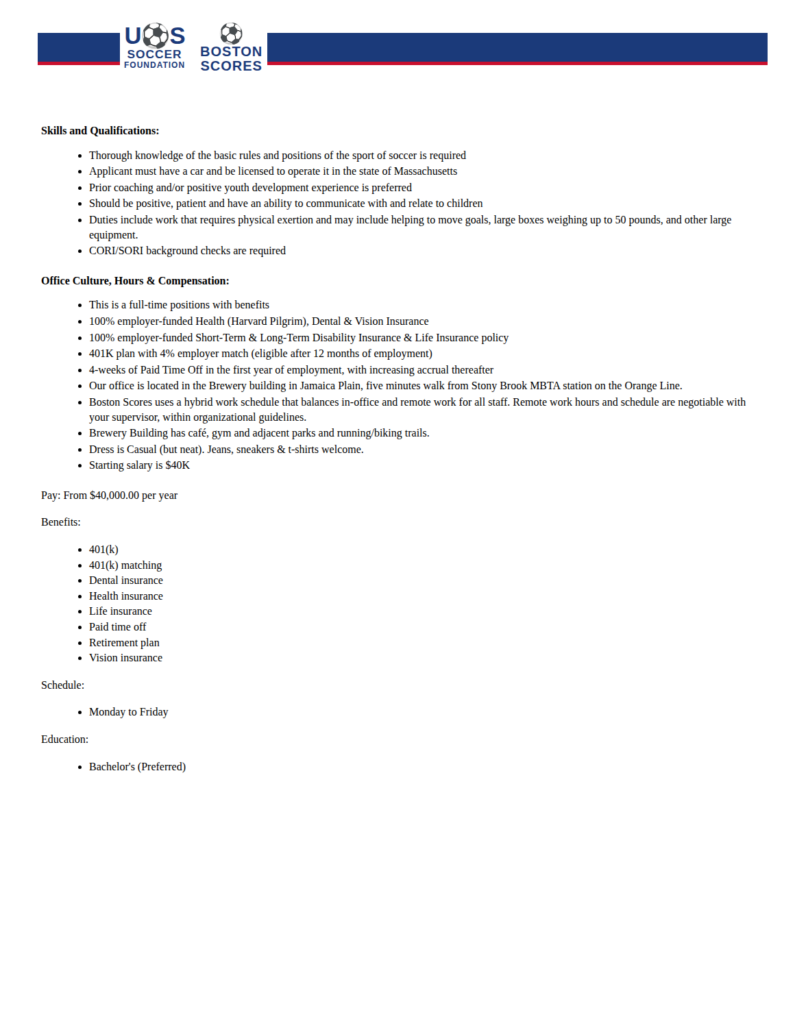U⚽S
SOCCER
FOUNDATION
⚽
BOSTON
SCORES
Skills and Qualifications:
Thorough knowledge of the basic rules and positions of the sport of soccer is required
Applicant must have a car and be licensed to operate it in the state of Massachusetts
Prior coaching and/or positive youth development experience is preferred
Should be positive, patient and have an ability to communicate with and relate to children
Duties include work that requires physical exertion and may include helping to move goals, large boxes weighing up to 50 pounds, and other large equipment.
CORI/SORI background checks are required
Office Culture, Hours & Compensation:
This is a full-time positions with benefits
100% employer-funded Health (Harvard Pilgrim), Dental & Vision Insurance
100% employer-funded Short-Term & Long-Term Disability Insurance & Life Insurance policy
401K plan with 4% employer match (eligible after 12 months of employment)
4-weeks of Paid Time Off in the first year of employment, with increasing accrual thereafter
Our office is located in the Brewery building in Jamaica Plain, five minutes walk from Stony Brook MBTA station on the Orange Line.
Boston Scores uses a hybrid work schedule that balances in-office and remote work for all staff. Remote work hours and schedule are negotiable with your supervisor, within organizational guidelines.
Brewery Building has café, gym and adjacent parks and running/biking trails.
Dress is Casual (but neat). Jeans, sneakers & t-shirts welcome.
Starting salary is $40K
Pay: From $40,000.00 per year
Benefits:
401(k)
401(k) matching
Dental insurance
Health insurance
Life insurance
Paid time off
Retirement plan
Vision insurance
Schedule:
Monday to Friday
Education:
Bachelor's (Preferred)